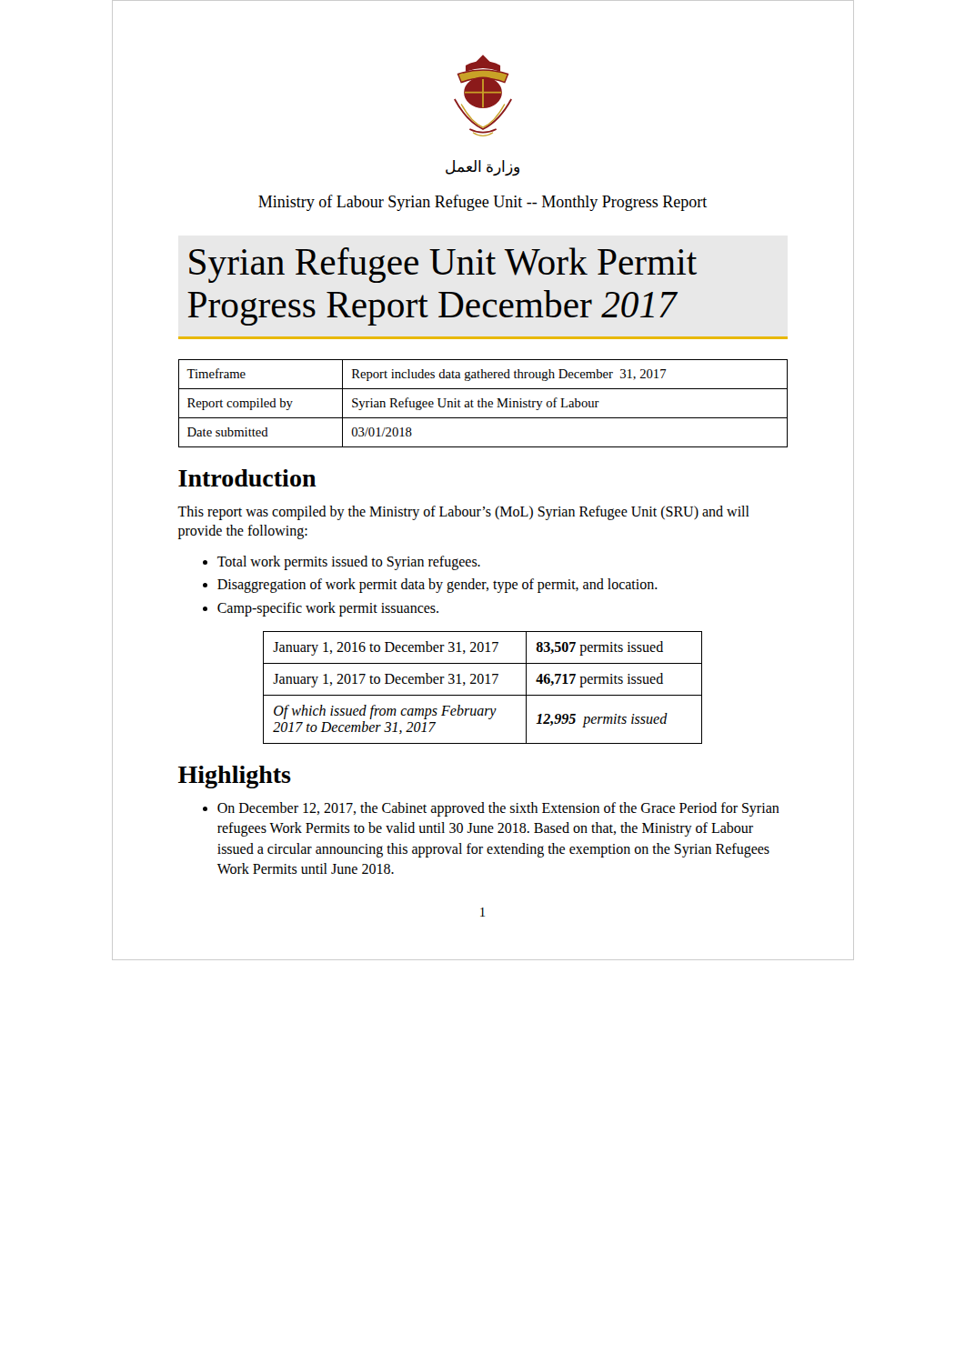وزارة العمل
Ministry of Labour Syrian Refugee Unit -- Monthly Progress Report
Syrian Refugee Unit Work Permit Progress Report December 2017
| Timeframe | Report includes data gathered through December 31, 2017 |
| Report compiled by | Syrian Refugee Unit at the Ministry of Labour |
| Date submitted | 03/01/2018 |
Introduction
This report was compiled by the Ministry of Labour’s (MoL) Syrian Refugee Unit (SRU) and will provide the following:
Total work permits issued to Syrian refugees.
Disaggregation of work permit data by gender, type of permit, and location.
Camp-specific work permit issuances.
| January 1, 2016 to December 31, 2017 | 83,507 permits issued |
| January 1, 2017 to December 31, 2017 | 46,717 permits issued |
| Of which issued from camps February 2017 to December 31, 2017 | 12,995 permits issued |
Highlights
On December 12, 2017, the Cabinet approved the sixth Extension of the Grace Period for Syrian refugees Work Permits to be valid until 30 June 2018. Based on that, the Ministry of Labour issued a circular announcing this approval for extending the exemption on the Syrian Refugees Work Permits until June 2018.
1